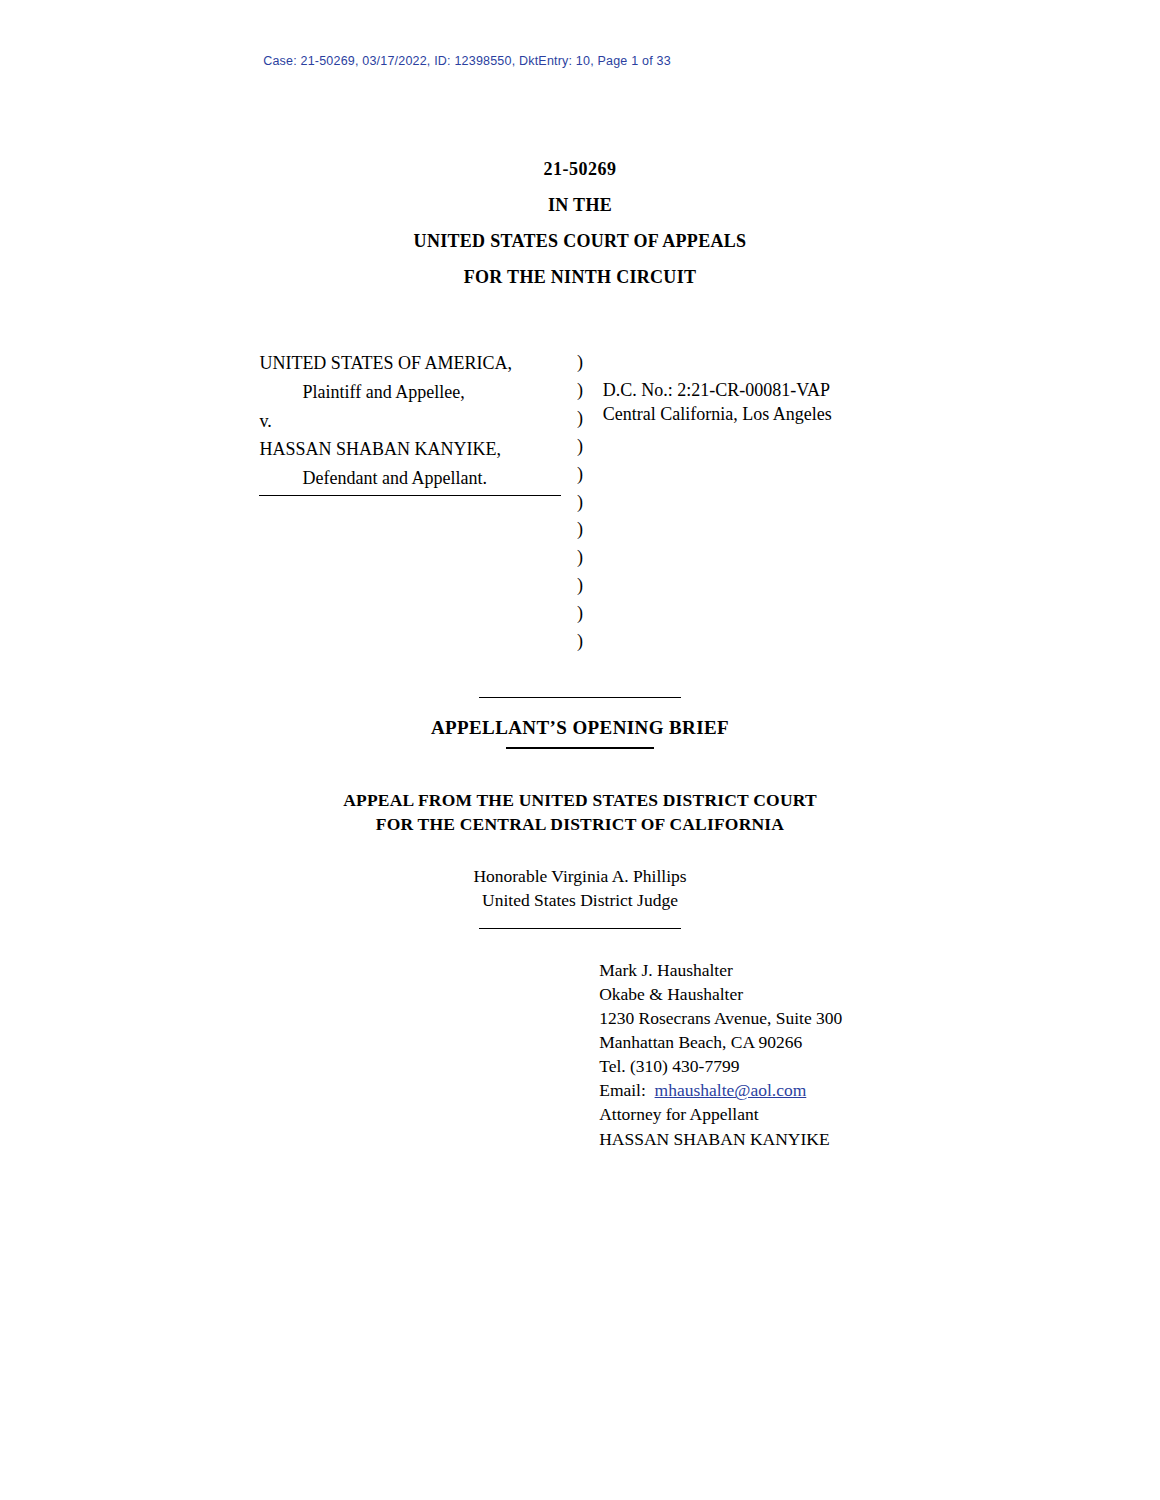Case: 21-50269, 03/17/2022, ID: 12398550, DktEntry: 10, Page 1 of 33
21-50269
IN THE
UNITED STATES COURT OF APPEALS
FOR THE NINTH CIRCUIT
| UNITED STATES OF AMERICA, Plaintiff and Appellee, v. HASSAN SHABAN KANYIKE, Defendant and Appellant. | ) ) ) ) ) ) ) ) ) ) ) | D.C. No.: 2:21-CR-00081-VAP Central California, Los Angeles |
APPELLANT’S OPENING BRIEF
APPEAL FROM THE UNITED STATES DISTRICT COURT
FOR THE CENTRAL DISTRICT OF CALIFORNIA
Honorable Virginia A. Phillips
United States District Judge
Mark J. Haushalter
Okabe & Haushalter
1230 Rosecrans Avenue, Suite 300
Manhattan Beach, CA 90266
Tel. (310) 430-7799
Email: mhaushalte@aol.com
Attorney for Appellant
HASSAN SHABAN KANYIKE